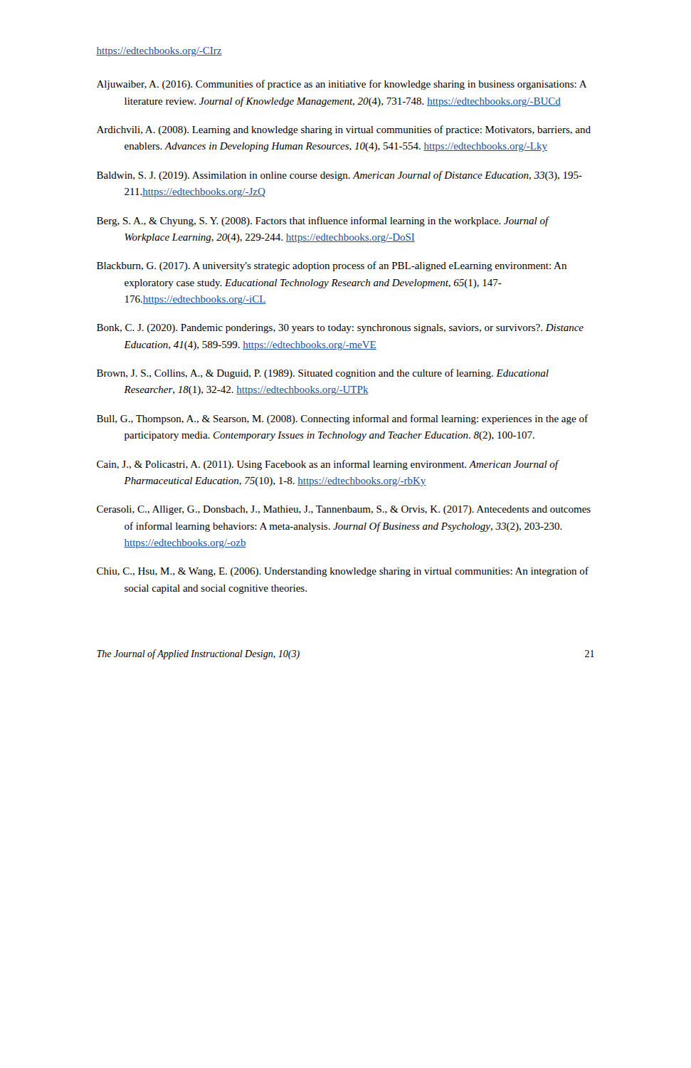https://edtechbooks.org/-CIrz
Aljuwaiber, A. (2016). Communities of practice as an initiative for knowledge sharing in business organisations: A literature review. Journal of Knowledge Management, 20(4), 731-748. https://edtechbooks.org/-BUCd
Ardichvili, A. (2008). Learning and knowledge sharing in virtual communities of practice: Motivators, barriers, and enablers. Advances in Developing Human Resources, 10(4), 541-554. https://edtechbooks.org/-Lky
Baldwin, S. J. (2019). Assimilation in online course design. American Journal of Distance Education, 33(3), 195-211.https://edtechbooks.org/-JzQ
Berg, S. A., & Chyung, S. Y. (2008). Factors that influence informal learning in the workplace. Journal of Workplace Learning, 20(4), 229-244. https://edtechbooks.org/-DoSI
Blackburn, G. (2017). A university's strategic adoption process of an PBL-aligned eLearning environment: An exploratory case study. Educational Technology Research and Development, 65(1), 147-176.https://edtechbooks.org/-iCL
Bonk, C. J. (2020). Pandemic ponderings, 30 years to today: synchronous signals, saviors, or survivors?. Distance Education, 41(4), 589-599. https://edtechbooks.org/-meVE
Brown, J. S., Collins, A., & Duguid, P. (1989). Situated cognition and the culture of learning. Educational Researcher, 18(1), 32-42. https://edtechbooks.org/-UTPk
Bull, G., Thompson, A., & Searson, M. (2008). Connecting informal and formal learning: experiences in the age of participatory media. Contemporary Issues in Technology and Teacher Education. 8(2), 100-107.
Cain, J., & Policastri, A. (2011). Using Facebook as an informal learning environment. American Journal of Pharmaceutical Education, 75(10), 1-8. https://edtechbooks.org/-rbKy
Cerasoli, C., Alliger, G., Donsbach, J., Mathieu, J., Tannenbaum, S., & Orvis, K. (2017). Antecedents and outcomes of informal learning behaviors: A meta-analysis. Journal Of Business and Psychology, 33(2), 203-230. https://edtechbooks.org/-ozb
Chiu, C., Hsu, M., & Wang, E. (2006). Understanding knowledge sharing in virtual communities: An integration of social capital and social cognitive theories.
The Journal of Applied Instructional Design, 10(3) 21